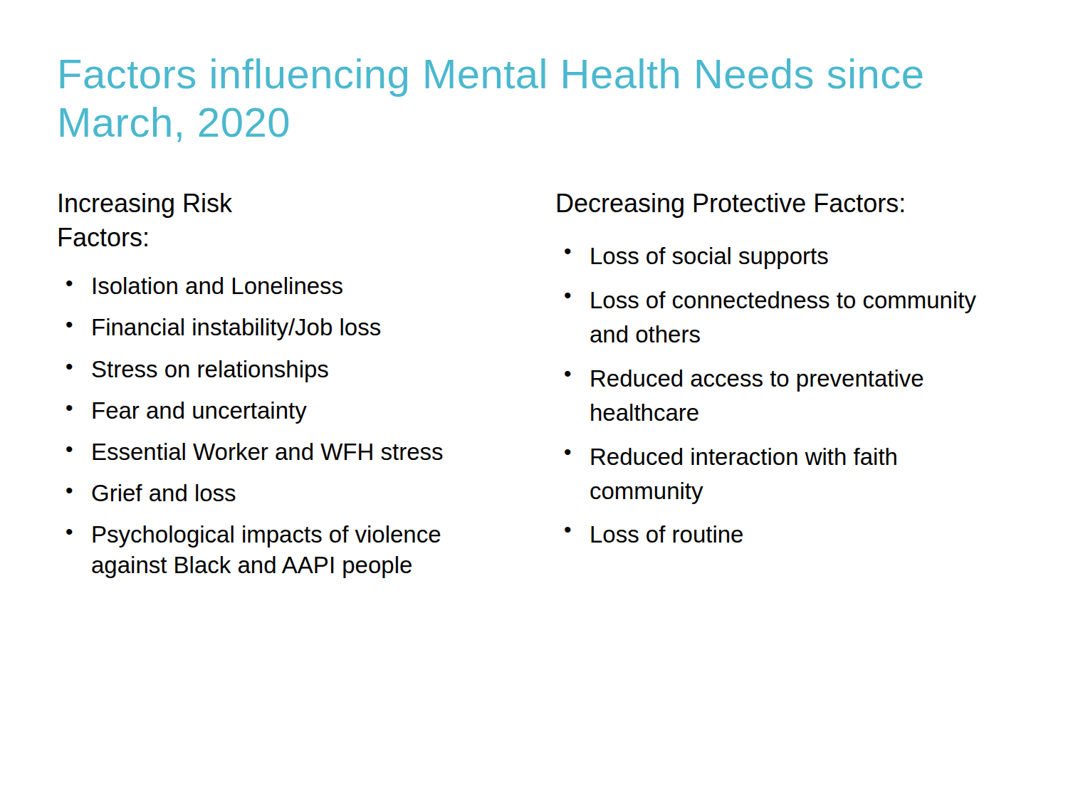Factors influencing Mental Health Needs since March, 2020
Increasing RiskFactors:
Isolation and Loneliness
Financial instability/Job loss
Stress on relationships
Fear and uncertainty
Essential Worker and WFH stress
Grief and loss
Psychological impacts of violence against Black and AAPI people
Decreasing Protective Factors:
Loss of social supports
Loss of connectedness to community and others
Reduced access to preventative healthcare
Reduced interaction with faith community
Loss of routine